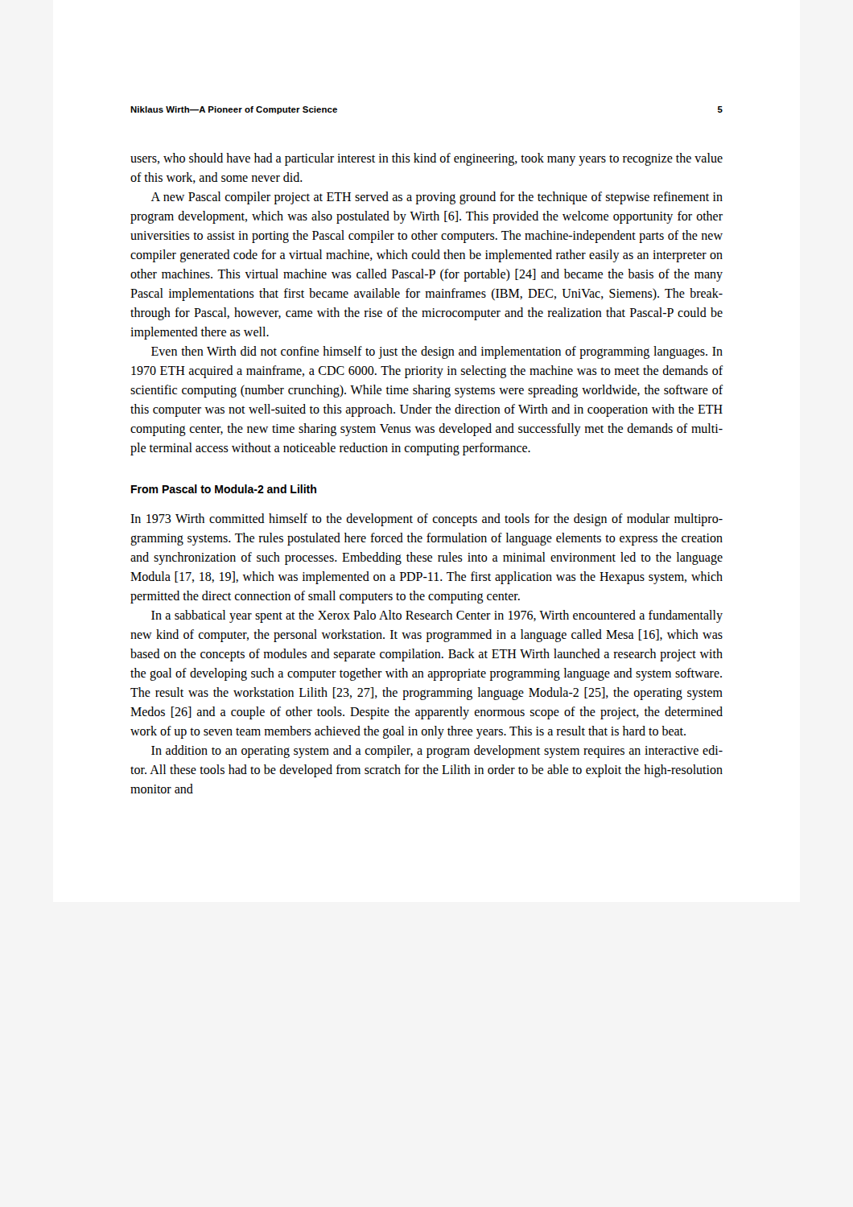Niklaus Wirth—A Pioneer of Computer Science 5
users, who should have had a particular interest in this kind of engineering, took many years to recognize the value of this work, and some never did.
A new Pascal compiler project at ETH served as a proving ground for the technique of stepwise refinement in program development, which was also postulated by Wirth [6]. This provided the welcome opportunity for other universities to assist in porting the Pascal compiler to other computers. The machine-independent parts of the new compiler generated code for a virtual machine, which could then be implemented rather easily as an interpreter on other machines. This virtual machine was called Pascal-P (for portable) [24] and became the basis of the many Pascal implementations that first became available for mainframes (IBM, DEC, UniVac, Siemens). The breakthrough for Pascal, however, came with the rise of the microcomputer and the realization that Pascal-P could be implemented there as well.
Even then Wirth did not confine himself to just the design and implementation of programming languages. In 1970 ETH acquired a mainframe, a CDC 6000. The priority in selecting the machine was to meet the demands of scientific computing (number crunching). While time sharing systems were spreading worldwide, the software of this computer was not well-suited to this approach. Under the direction of Wirth and in cooperation with the ETH computing center, the new time sharing system Venus was developed and successfully met the demands of multiple terminal access without a noticeable reduction in computing performance.
From Pascal to Modula-2 and Lilith
In 1973 Wirth committed himself to the development of concepts and tools for the design of modular multiprogramming systems. The rules postulated here forced the formulation of language elements to express the creation and synchronization of such processes. Embedding these rules into a minimal environment led to the language Modula [17, 18, 19], which was implemented on a PDP-11. The first application was the Hexapus system, which permitted the direct connection of small computers to the computing center.
In a sabbatical year spent at the Xerox Palo Alto Research Center in 1976, Wirth encountered a fundamentally new kind of computer, the personal workstation. It was programmed in a language called Mesa [16], which was based on the concepts of modules and separate compilation. Back at ETH Wirth launched a research project with the goal of developing such a computer together with an appropriate programming language and system software. The result was the workstation Lilith [23, 27], the programming language Modula-2 [25], the operating system Medos [26] and a couple of other tools. Despite the apparently enormous scope of the project, the determined work of up to seven team members achieved the goal in only three years. This is a result that is hard to beat.
In addition to an operating system and a compiler, a program development system requires an interactive editor. All these tools had to be developed from scratch for the Lilith in order to be able to exploit the high-resolution monitor and